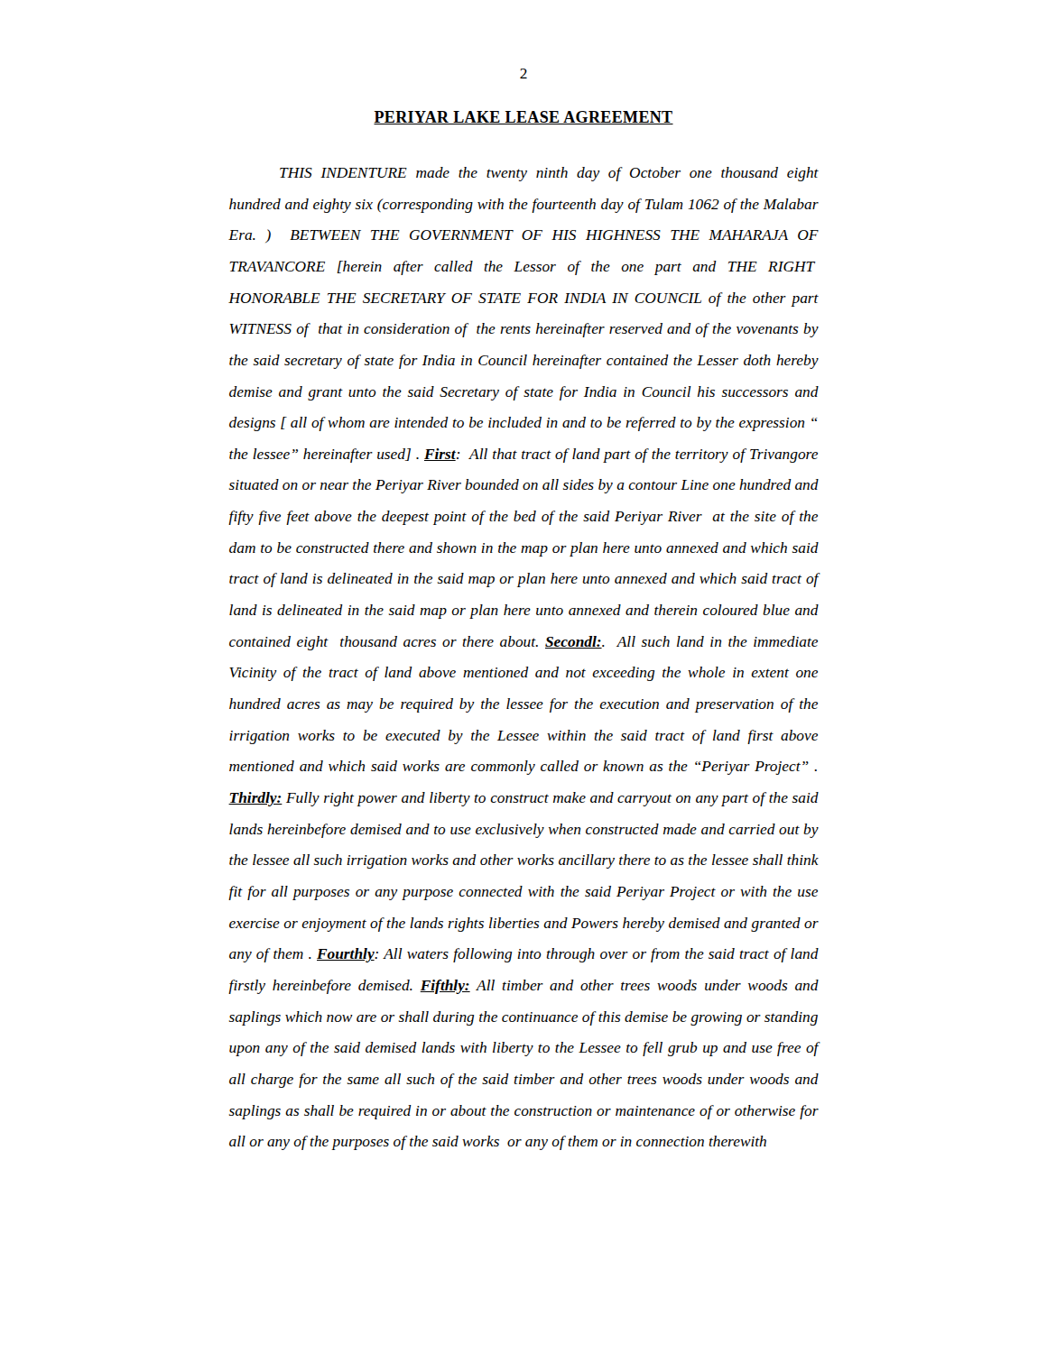2
PERIYAR LAKE LEASE AGREEMENT
THIS INDENTURE made the twenty ninth day of October one thousand eight hundred and eighty six (corresponding with the fourteenth day of Tulam 1062 of the Malabar Era. ) BETWEEN THE GOVERNMENT OF HIS HIGHNESS THE MAHARAJA OF TRAVANCORE [herein after called the Lessor of the one part and THE RIGHT HONORABLE THE SECRETARY OF STATE FOR INDIA IN COUNCIL of the other part WITNESS of that in consideration of the rents hereinafter reserved and of the vovenants by the said secretary of state for India in Council hereinafter contained the Lesser doth hereby demise and grant unto the said Secretary of state for India in Council his successors and designs [ all of whom are intended to be included in and to be referred to by the expression “ the lessee” hereinafter used] . First: All that tract of land part of the territory of Trivangore situated on or near the Periyar River bounded on all sides by a contour Line one hundred and fifty five feet above the deepest point of the bed of the said Periyar River at the site of the dam to be constructed there and shown in the map or plan here unto annexed and which said tract of land is delineated in the said map or plan here unto annexed and which said tract of land is delineated in the said map or plan here unto annexed and therein coloured blue and contained eight thousand acres or there about. Secondl:. All such land in the immediate Vicinity of the tract of land above mentioned and not exceeding the whole in extent one hundred acres as may be required by the lessee for the execution and preservation of the irrigation works to be executed by the Lessee within the said tract of land first above mentioned and which said works are commonly called or known as the “Periyar Project” . Thirdly: Fully right power and liberty to construct make and carryout on any part of the said lands hereinbefore demised and to use exclusively when constructed made and carried out by the lessee all such irrigation works and other works ancillary there to as the lessee shall think fit for all purposes or any purpose connected with the said Periyar Project or with the use exercise or enjoyment of the lands rights liberties and Powers hereby demised and granted or any of them . Fourthly: All waters following into through over or from the said tract of land firstly hereinbefore demised. Fifthly: All timber and other trees woods under woods and saplings which now are or shall during the continuance of this demise be growing or standing upon any of the said demised lands with liberty to the Lessee to fell grub up and use free of all charge for the same all such of the said timber and other trees woods under woods and saplings as shall be required in or about the construction or maintenance of or otherwise for all or any of the purposes of the said works or any of them or in connection therewith